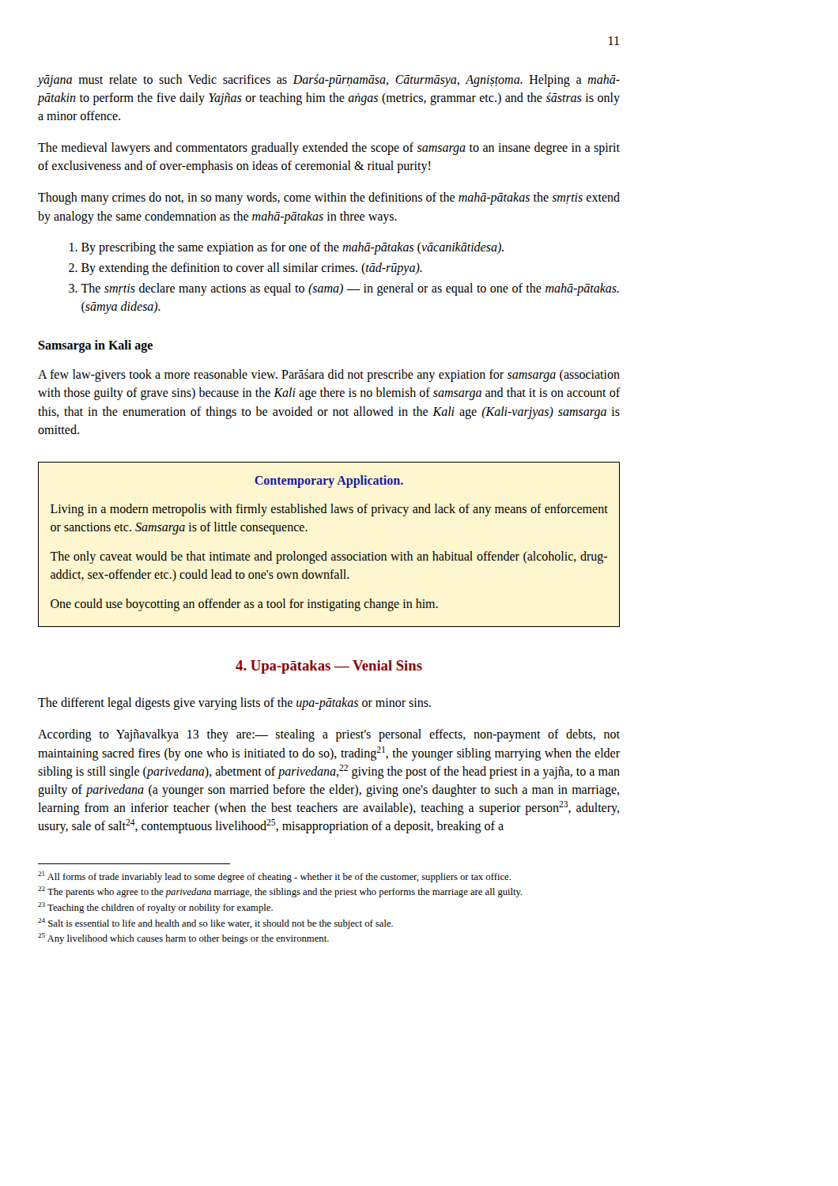11
yājana must relate to such Vedic sacrifices as Darśa-pūrṇamāsa, Cāturmāsya, Agniṣṭoma. Helping a mahā-pātakin to perform the five daily Yajñas or teaching him the aṅgas (metrics, grammar etc.) and the śāstras is only a minor offence.
The medieval lawyers and commentators gradually extended the scope of samsarga to an insane degree in a spirit of exclusiveness and of over-emphasis on ideas of ceremonial & ritual purity!
Though many crimes do not, in so many words, come within the definitions of the mahā-pātakas the smṛtis extend by analogy the same condemnation as the mahā-pātakas in three ways.
By prescribing the same expiation as for one of the mahā-pātakas (vācanikātidesa).
By extending the definition to cover all similar crimes. (tād-rūpya).
The smṛtis declare many actions as equal to (sama) — in general or as equal to one of the mahā-pātakas. (sāmya didesa).
Samsarga in Kali age
A few law-givers took a more reasonable view. Parāśara did not prescribe any expiation for samsarga (association with those guilty of grave sins) because in the Kali age there is no blemish of samsarga and that it is on account of this, that in the enumeration of things to be avoided or not allowed in the Kali age (Kali-varjyas) samsarga is omitted.
Contemporary Application.
Living in a modern metropolis with firmly established laws of privacy and lack of any means of enforcement or sanctions etc. Samsarga is of little consequence.
The only caveat would be that intimate and prolonged association with an habitual offender (alcoholic, drug-addict, sex-offender etc.) could lead to one's own downfall.
One could use boycotting an offender as a tool for instigating change in him.
4. Upa-pātakas — Venial Sins
The different legal digests give varying lists of the upa-pātakas or minor sins.
According to Yajñavalkya 13 they are:— stealing a priest's personal effects, non-payment of debts, not maintaining sacred fires (by one who is initiated to do so), trading21, the younger sibling marrying when the elder sibling is still single (parivedana), abetment of parivedana,22 giving the post of the head priest in a yajña, to a man guilty of parivedana (a younger son married before the elder), giving one's daughter to such a man in marriage, learning from an inferior teacher (when the best teachers are available), teaching a superior person23, adultery, usury, sale of salt24, contemptuous livelihood25, misappropriation of a deposit, breaking of a
21 All forms of trade invariably lead to some degree of cheating - whether it be of the customer, suppliers or tax office.
22 The parents who agree to the parivedana marriage, the siblings and the priest who performs the marriage are all guilty.
23 Teaching the children of royalty or nobility for example.
24 Salt is essential to life and health and so like water, it should not be the subject of sale.
25 Any livelihood which causes harm to other beings or the environment.